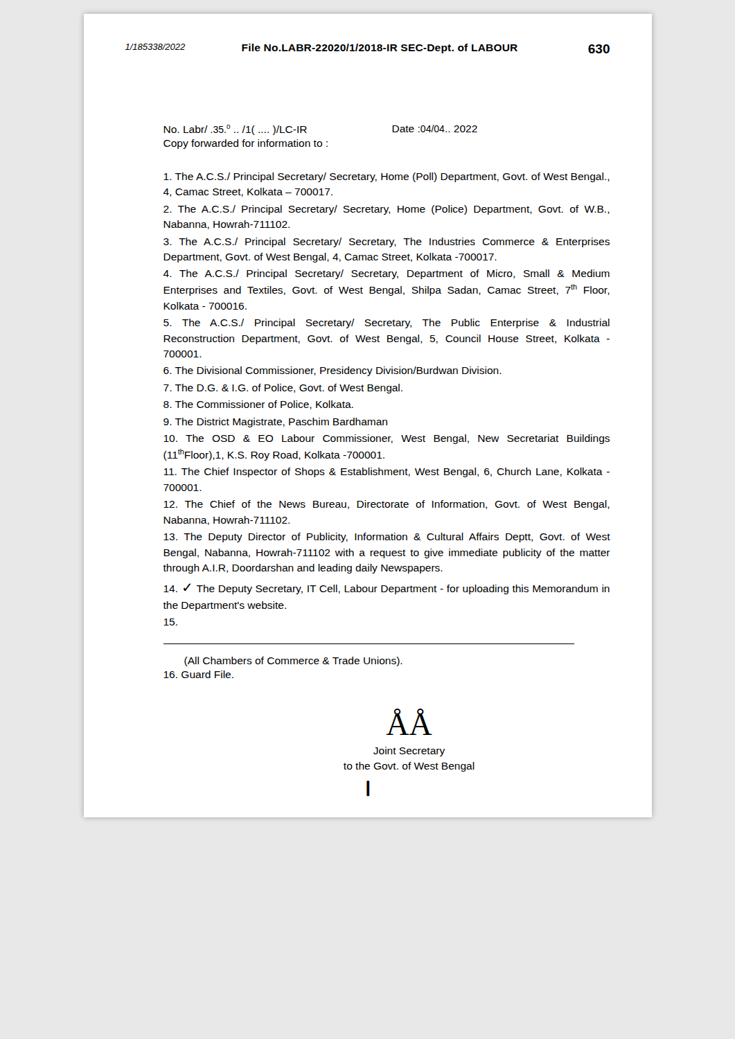1/185338/2022
File No.LABR-22020/1/2018-IR SEC-Dept. of LABOUR
630
No. Labr/ .35.0 .. /1( .... )/LC-IR
Date :04/04.. 2022
Copy forwarded for information to :
The A.C.S./ Principal Secretary/ Secretary, Home (Poll) Department, Govt. of West Bengal., 4, Camac Street, Kolkata – 700017.
The A.C.S./ Principal Secretary/ Secretary, Home (Police) Department, Govt. of W.B., Nabanna, Howrah-711102.
The A.C.S./ Principal Secretary/ Secretary, The Industries Commerce & Enterprises Department, Govt. of West Bengal, 4, Camac Street, Kolkata -700017.
The A.C.S./ Principal Secretary/ Secretary, Department of Micro, Small & Medium Enterprises and Textiles, Govt. of West Bengal, Shilpa Sadan, Camac Street, 7th Floor, Kolkata - 700016.
The A.C.S./ Principal Secretary/ Secretary, The Public Enterprise & Industrial Reconstruction Department, Govt. of West Bengal, 5, Council House Street, Kolkata - 700001.
The Divisional Commissioner, Presidency Division/Burdwan Division.
The D.G. & I.G. of Police, Govt. of West Bengal.
The Commissioner of Police, Kolkata.
The District Magistrate, Paschim Bardhaman
The OSD & EO Labour Commissioner, West Bengal, New Secretariat Buildings (11thFloor),1, K.S. Roy Road, Kolkata -700001.
The Chief Inspector of Shops & Establishment, West Bengal, 6, Church Lane, Kolkata - 700001.
The Chief of the News Bureau, Directorate of Information, Govt. of West Bengal, Nabanna, Howrah-711102.
The Deputy Director of Publicity, Information & Cultural Affairs Deptt, Govt. of West Bengal, Nabanna, Howrah-711102 with a request to give immediate publicity of the matter through A.I.R, Doordarshan and leading daily Newspapers.
✓ The Deputy Secretary, IT Cell, Labour Department - for uploading this Memorandum in the Department's website.
(All Chambers of Commerce & Trade Unions).
16. Guard File.
ÅÅ
Joint Secretary
to the Govt. of West Bengal
❙